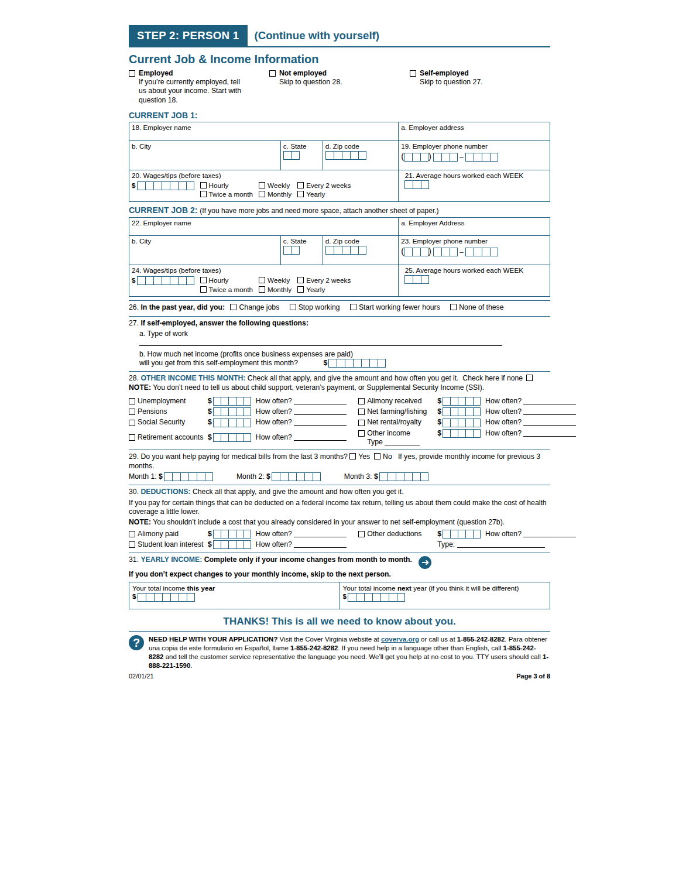STEP 2: PERSON 1
(Continue with yourself)
Current Job & Income Information
Employed
If you’re currently employed, tell
us about your income. Start with
question 18.
Not employed
Skip to question 28.
Self-employed
Skip to question 27.
CURRENT JOB 1:
| 18. Employer name | a. Employer address |
| b. City | c. State | d. Zip code | 19. Employer phone number ( ) – |
| 20. Wages/tips (before taxes) $ Hourly Weekly Every 2 weeks Twice a month Monthly Yearly | 21. Average hours worked each WEEK |
CURRENT JOB 2: (If you have more jobs and need more space, attach another sheet of paper.)
| 22. Employer name | a. Employer Address |
| b. City | c. State | d. Zip code | 23. Employer phone number ( ) – |
| 24. Wages/tips (before taxes) $ Hourly Weekly Every 2 weeks Twice a month Monthly Yearly | 25. Average hours worked each WEEK |
26. In the past year, did you: Change jobs Stop working Start working fewer hours None of these
27. If self-employed, answer the following questions:
a. Type of work
b. How much net income (profits once business expenses are paid)
will you get from this self-employment this month? $
28. OTHER INCOME THIS MONTH: Check all that apply, and give the amount and how often you get it. Check here if none
NOTE: You don’t need to tell us about child support, veteran’s payment, or Supplemental Security Income (SSI).
Unemployment$ How often?
Alimony received$ How often?
Pensions$ How often?
Net farming/fishing$ How often?
Social Security$ How often?
Net rental/royalty$ How often?
Retirement accounts$ How often?
Other income
Type $ How often?
29. Do you want help paying for medical bills from the last 3 months? Yes No If yes, provide monthly income for previous 3 months.
Month 1: $
Month 2: $
Month 3: $
30. DEDUCTIONS: Check all that apply, and give the amount and how often you get it.
If you pay for certain things that can be deducted on a federal income tax return, telling us about them could make the cost of health coverage a little lower.
NOTE: You shouldn’t include a cost that you already considered in your answer to net self-employment (question 27b).
Alimony paid$ How often?
Other deductions$ How often?
Student loan interest$ How often?
Type:
31. YEARLY INCOME: Complete only if your income changes from month to month. ➜
If you don’t expect changes to your monthly income, skip to the next person.
| Your total income this year $ | Your total income next year (if you think it will be different) $ |
THANKS! This is all we need to know about you.
?
NEED HELP WITH YOUR APPLICATION? Visit the Cover Virginia website at coverva.org or call us at 1-855-242-8282. Para obtener una copia de este formulario en Español, llame 1-855-242-8282. If you need help in a language other than English, call 1-855-242-8282 and tell the customer service representative the language you need. We’ll get you help at no cost to you. TTY users should call 1-888-221-1590.
02/01/21
Page 3 of 8